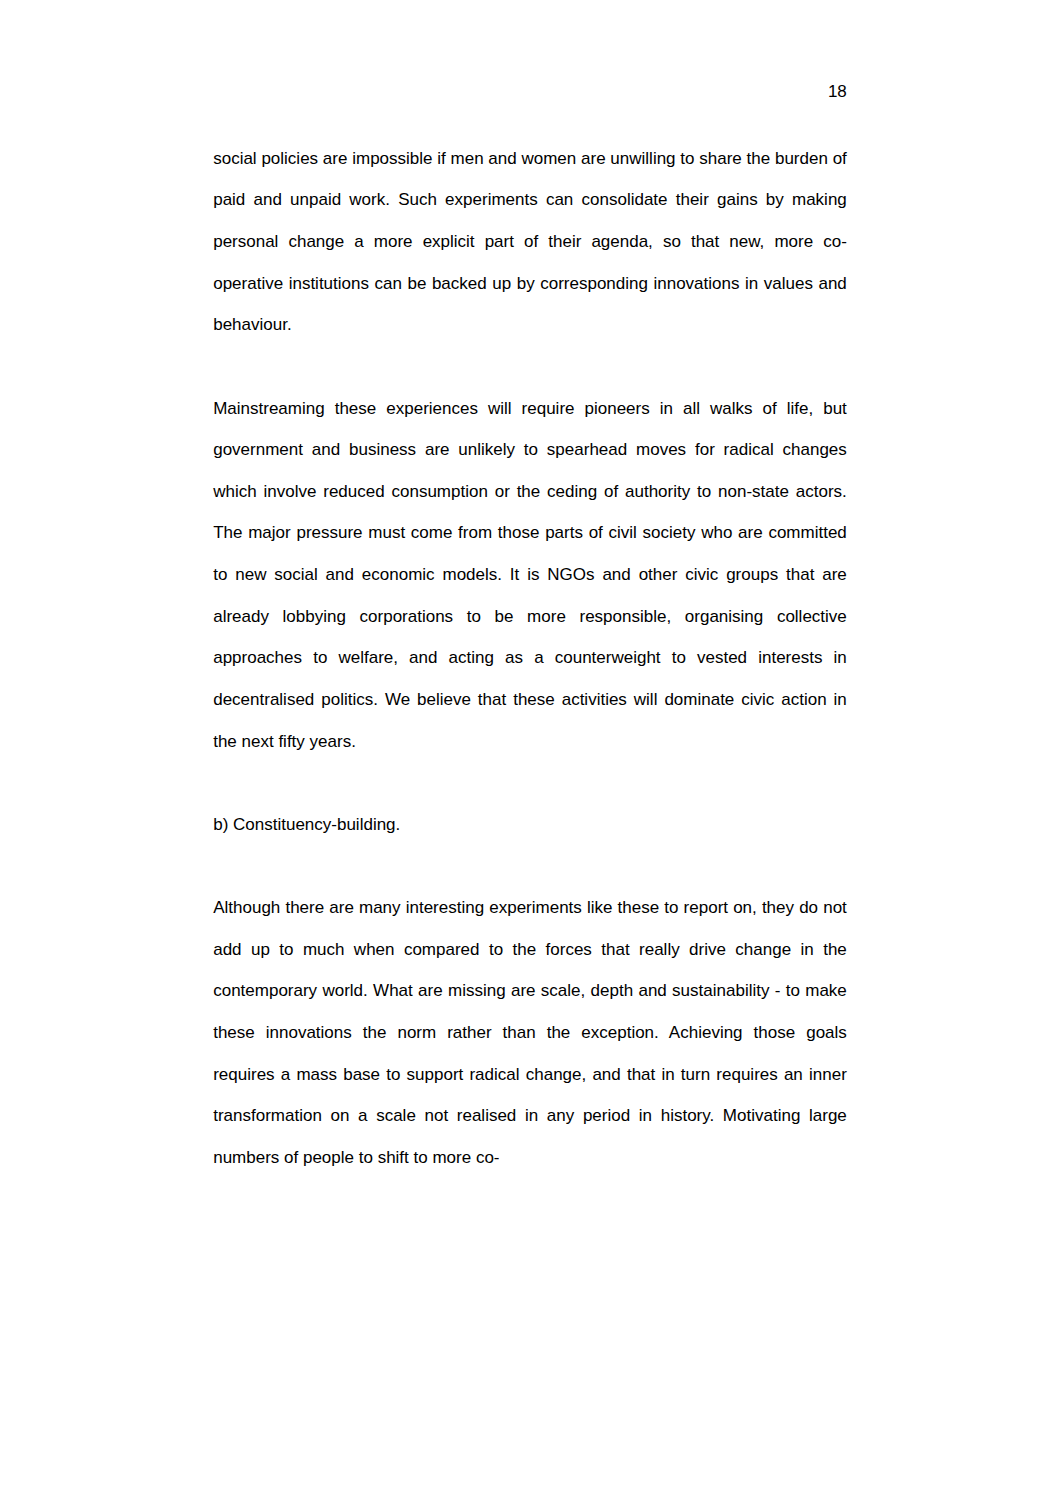18
social policies are impossible if men and women are unwilling to share the burden of paid and unpaid work. Such experiments can consolidate their gains by making personal change a more explicit part of their agenda, so that new, more co-operative institutions can be backed up by corresponding innovations in values and behaviour.
Mainstreaming these experiences will require pioneers in all walks of life, but government and business are unlikely to spearhead moves for radical changes which involve reduced consumption or the ceding of authority to non-state actors. The major pressure must come from those parts of civil society who are committed to new social and economic models. It is NGOs and other civic groups that are already lobbying corporations to be more responsible, organising collective approaches to welfare, and acting as a counterweight to vested interests in decentralised politics. We believe that these activities will dominate civic action in the next fifty years.
b) Constituency-building.
Although there are many interesting experiments like these to report on, they do not add up to much when compared to the forces that really drive change in the contemporary world. What are missing are scale, depth and sustainability - to make these innovations the norm rather than the exception. Achieving those goals requires a mass base to support radical change, and that in turn requires an inner transformation on a scale not realised in any period in history. Motivating large numbers of people to shift to more co-